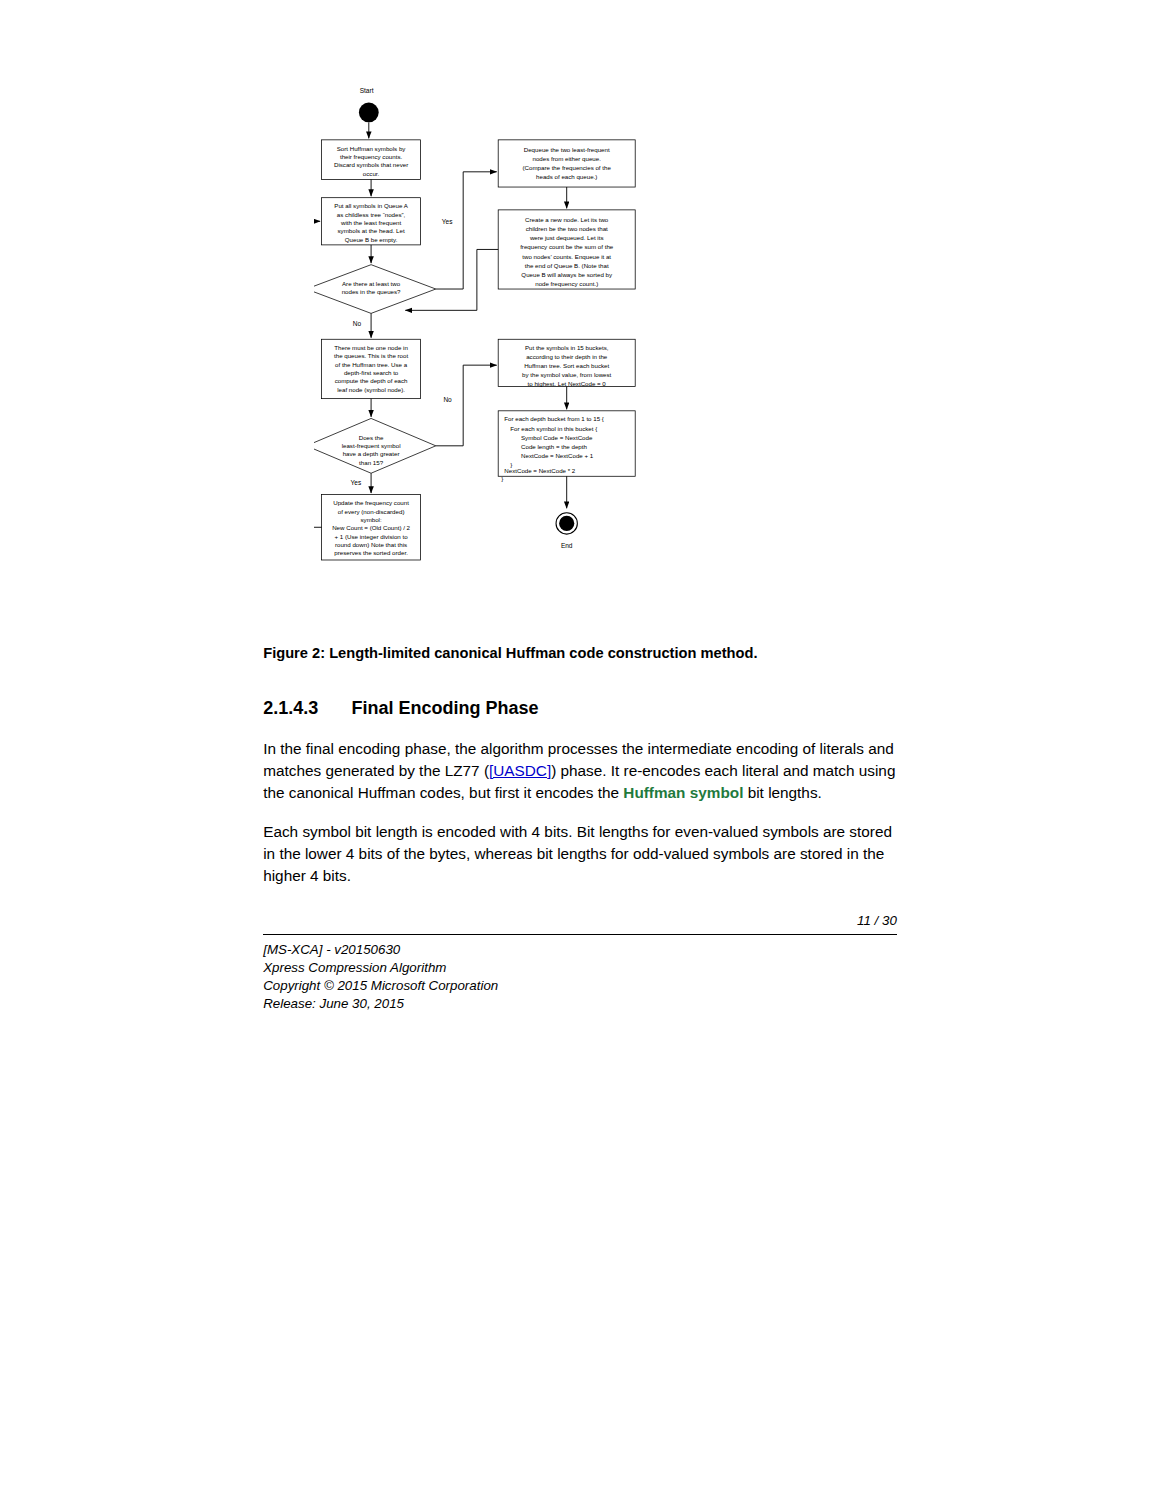Start Sort Huffman symbols by their frequency counts. Discard symbols that never occur. Put all symbols in Queue A as childless tree “nodes”, with the least frequent symbols at the head. Let Queue B be empty. Are there at least two nodes in the queues? Yes Dequeue the two least-frequent nodes from either queue. (Compare the frequencies of the heads of each queue.) Create a new node. Let its two children be the two nodes that were just dequeued. Let its frequency count be the sum of the two nodes’ counts. Enqueue it at the end of Queue B. (Note that Queue B will always be sorted by node frequency count.) No There must be one node in the queues. This is the root of the Huffman tree. Use a depth-first search to compute the depth of each leaf node (symbol node). Does the least-frequent symbol have a depth greater than 15? No Put the symbols in 15 buckets, according to their depth in the Huffman tree. Sort each bucket by the symbol value, from lowest to highest. Let NextCode = 0 For each depth bucket from 1 to 15 { For each symbol in this bucket { Symbol Code = NextCode Code length = the depth NextCode = NextCode + 1 } NextCode = NextCode * 2 } End Yes Update the frequency count of every (non-discarded) symbol: New Count = (Old Count) / 2 + 1 (Use integer division to round down) Note that this preserves the sorted order.
Figure 2: Length-limited canonical Huffman code construction method.
2.1.4.3 Final Encoding Phase
In the final encoding phase, the algorithm processes the intermediate encoding of literals and matches generated by the LZ77 ([UASDC]) phase. It re-encodes each literal and match using the canonical Huffman codes, but first it encodes the Huffman symbol bit lengths.
Each symbol bit length is encoded with 4 bits. Bit lengths for even-valued symbols are stored in the lower 4 bits of the bytes, whereas bit lengths for odd-valued symbols are stored in the higher 4 bits.
11 / 30
[MS-XCA] - v20150630
Xpress Compression Algorithm
Copyright © 2015 Microsoft Corporation
Release: June 30, 2015